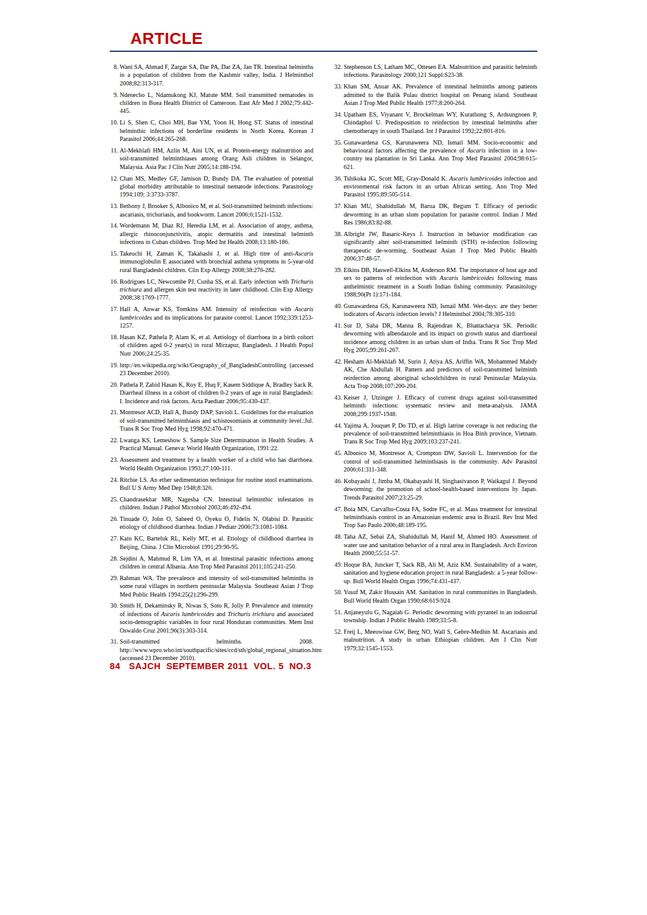ARTICLE
Wani SA, Ahmad F, Zargar SA, Dar PA, Dar ZA, Jan TR. Intestinal helminths in a population of children from the Kashmir valley, India. J Helminthol 2008;82:313-317.
Ndenecho L, Ndamukong KJ, Matute MM. Soil transmitted nematodes in children in Buea Health District of Cameroon. East Afr Med J 2002;79:442-445.
Li S, Shen C, Choi MH, Bae YM, Yoon H, Hong ST. Status of intestinal helminthic infections of borderline residents in North Korea. Korean J Parasitol 2006;44:265-268.
Al-Mekhlafi HM, Azlin M, Aini UN, et al. Protein-energy malnutrition and soil-transmitted helminthiases among Orang Asli children in Selangor, Malaysia. Asia Pac J Clin Nutr 2005;14:188-194.
Chan MS, Medley GF, Jamison D, Bundy DA. The evaluation of potential global morbidity attributable to intestinal nematode infections. Parasitology 1994;109; 3:3733-3787.
Bethony J, Brooker S, Albonico M, et al. Soil-transmitted helminth infections: ascariasis, trichuriasis, and hookworm. Lancet 2006;6;1521-1532.
Wordemann M, Diaz RJ, Heredia LM, et al. Association of atopy, asthma, allergic rhinoconjunctivitis, atopic dermatitis and intestinal helminth infections in Cuban children. Trop Med Int Health 2008;13:180-186.
Takeuchi H, Zaman K, Takahashi J, et al. High titre of anti-Ascaris immunoglobulin E associated with bronchial asthma symptoms in 5-year-old rural Bangladeshi children. Clin Exp Allergy 2008;38:276-282.
Rodrigues LC, Newcombe PJ, Cunha SS, et al. Early infection with Trichuris trichiura and allergen skin test reactivity in later childhood. Clin Exp Allergy 2008;38:1769-1777.
Hall A, Anwar KS, Tomkins AM. Intensity of reinfection with Ascaris lumbricoides and its implications for parasite control. Lancet 1992;339:1253-1257.
Hasan KZ, Pathela P, Alam K, et al. Aetiology of diarrhoea in a birth cohort of children aged 0-2 year(s) in rural Mirzapur, Bangladesh. J Health Popul Nutr 2006;24:25-35.
http://en.wikipedia.org/wiki/Geography_of_Bangladesh Controlling (accessed 23 December 2010).
Pathela P, Zahid Hasan K, Roy E, Huq F, Kasem Siddique A, Bradley Sack R. Diarrheal illness in a cohort of children 0-2 years of age in rural Bangladesh: I. Incidence and risk factors. Acta Paediatr 2006;95:430-437.
Montresor ACD, Hall A, Bundy DAP, Savioli L. Guidelines for the evaluation of soil-transmitted helminthiasis and schistosomiasis at community level.:Jul. Trans R Soc Trop Med Hyg 1998;92:470-471.
Lwanga KS, Lemeshow S. Sample Size Determination in Health Studies. A Practical Manual. Geneva: World Health Organization, 1991:22.
Assessment and treatment by a health worker of a child who has diarrhoea. World Health Organization 1993;27:100-111.
Ritchie LS. An ether sedimentation technique for routine stool examinations. Bull U S Army Med Dep 1948;8:326.
Chandrasekhar MR, Nagesha CN. Intestinal helminthic infestation in children. Indian J Pathol Microbiol 2003;46:492-494.
Tinuade O, John O, Saheed O, Oyeku O, Fidelis N, Olabisi D. Parasitic etiology of childhood diarrhea. Indian J Pediatr 2006;73:1081-1084.
Kain KC, Barteluk RL, Kelly MT, et al. Etiology of childhood diarrhea in Beijing, China. J Clin Microbiol 1991;29:90-95.
Sejdini A, Mahmud R, Lim YA, et al. Intestinal parasitic infections among children in central Albania. Ann Trop Med Parasitol 2011;105:241-250.
Rahman WA. The prevalence and intensity of soil-transmitted helminths in some rural villages in northern peninsular Malaysia. Southeast Asian J Trop Med Public Health 1994;25(2):296-299.
Smith H, Dekaminsky R, Niwas S, Soto R, Jolly P. Prevalence and intensity of infections of Ascaris lumbricoides and Trichuris trichiura and associated socio-demographic variables in four rural Honduran communities. Mem Inst Oswaldo Cruz 2001;96(3):303-314.
Soil-transmitted helminths. 2008. http://www.wpro.who.int/southpacific/sites/ccd/sth/global_regional_situation.htm (accessed 23 December 2010).
Stephenson LS, Latham MC, Ottesen EA. Malnutrition and parasitic helminth infections. Parasitology 2000;121 Suppl:S23-38.
Khan SM, Anuar AK. Prevalence of intestinal helminths among patients admitted to the Balik Pulau district hospital on Penang island. Southeast Asian J Trop Med Public Health 1977;8:260-264.
Upatham ES, Viyanant V, Brockelman WY, Kurathong S, Ardsungnoen P, Chindaphol U. Predisposition to reinfection by intestinal helminths after chemotherapy in south Thailand. Int J Parasitol 1992;22:801-816.
Gunawardena GS, Karunaweera ND, Ismail MM. Socio-economic and behavioural factors affecting the prevalence of Ascaris infection in a low-country tea plantation in Sri Lanka. Ann Trop Med Parasitol 2004;98:615-621.
Tshikuka JG, Scott ME, Gray-Donald K. Ascaris lumbricoides infection and environmental risk factors in an urban African setting. Ann Trop Med Parasitol 1995;89:505-514.
Khan MU, Shahidullah M, Barua DK, Begum T. Efficacy of periodic deworming in an urban slum population for parasite control. Indian J Med Res 1986;83:82-88.
Albright JW, Basaric-Keys J. Instruction in behavior modification can significantly alter soil-transmitted helminth (STH) re-infection following therapeutic de-worming. Southeast Asian J Trop Med Public Health 2006;37:48-57.
Elkins DB, Haswell-Elkins M, Anderson RM. The importance of host age and sex to patterns of reinfection with Ascaris lumbricoides following mass anthelmintic treatment in a South Indian fishing community. Parasitology 1988;96(Pt 1):171-184.
Gunawardena GS, Karunaweera ND, Ismail MM. Wet-days: are they better indicators of Ascaris infection levels? J Helminthol 2004;78:305-310.
Sur D, Saha DR, Manna B, Rajendran K, Bhattacharya SK. Periodic deworming with albendazole and its impact on growth status and diarrhoeal incidence among children in an urban slum of India. Trans R Soc Trop Med Hyg 2005;99:261-267.
Hesham Al-Mekhlafi M, Surin J, Atiya AS, Ariffin WA, Mohammed Mahdy AK, Che Abdullah H. Pattern and predictors of soil-transmitted helminth reinfection among aboriginal schoolchildren in rural Peninsular Malaysia. Acta Trop 2008;107:200-204.
Keiser J, Utzinger J. Efficacy of current drugs against soil-transmitted helminth infections: systematic review and meta-analysis. JAMA 2008;299:1937-1948.
Yajima A, Jouquet P, Do TD, et al. High latrine coverage is not reducing the prevalence of soil-transmitted helminthiasis in Hoa Binh province, Vietnam. Trans R Soc Trop Med Hyg 2009;103:237-241.
Albonico M, Montresor A, Crompton DW, Savioli L. Intervention for the control of soil-transmitted helminthiasis in the community. Adv Parasitol 2006;61:311-348.
Kobayashi J, Jimba M, Okabayashi H, Singhasivanon P, Waikagul J. Beyond deworming: the promotion of school-health-based interventions by Japan. Trends Parasitol 2007;23:25-29.
Boia MN, Carvalho-Costa FA, Sodre FC, et al. Mass treatment for intestinal helminthiasis control in an Amazonian endemic area in Brazil. Rev Inst Med Trop Sao Paulo 2006;48:189-195.
Taha AZ, Sebai ZA, Shahidullah M, Hanif M, Ahmed HO. Assessment of water use and sanitation behavior of a rural area in Bangladesh. Arch Environ Health 2000;55:51-57.
Hoque BA, Juncker T, Sack RB, Ali M, Aziz KM. Sustainability of a water, sanitation and hygiene education project in rural Bangladesh: a 5-year follow-up. Bull World Health Organ 1996;74:431-437.
Yusuf M, Zakir Hussain AM. Sanitation in rural communities in Bangladesh. Bull World Health Organ 1990;68:619-924.
Anjaneyulu G, Nagaiah G. Periodic deworming with pyrantel in an industrial township. Indian J Public Health 1989;33:5-8.
Freij L, Meeuwisse GW, Berg NO, Wall S, Gebre-Medhin M. Ascariasis and malnutrition. A study in urban Ethiopian children. Am J Clin Nutr 1979;32:1545-1553.
84 SAJCH SEPTEMBER 2011 VOL. 5 NO.3